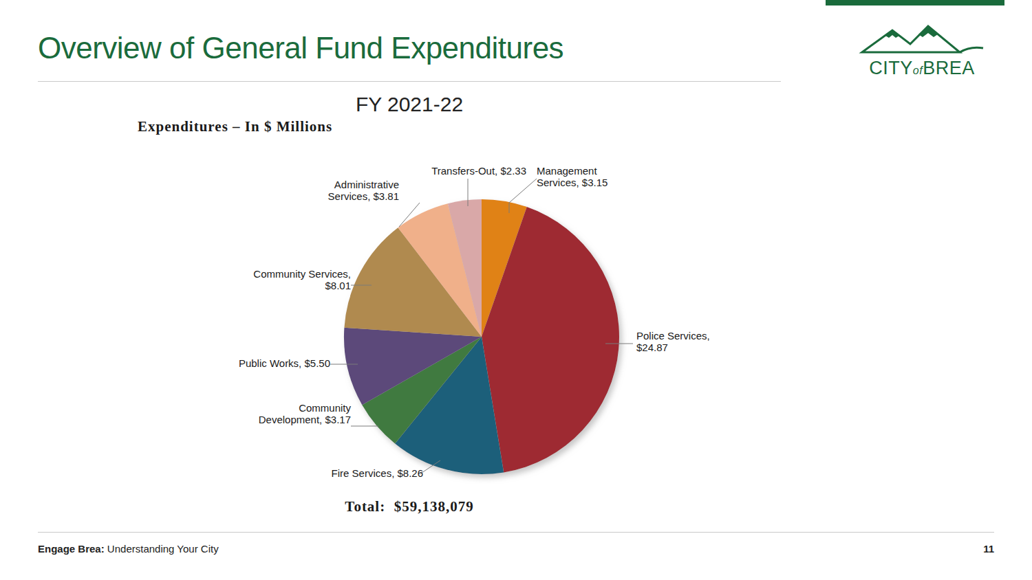Overview of General Fund Expenditures
CITYof BREA
FY 2021-22
Expenditures – In $ Millions
Transfers-Out, $2.33
Management
Services, $3.15
Administrative
Services, $3.81
Community Services,
$8.01
Public Works, $5.50
Community
Development, $3.17
Fire Services, $8.26
Police Services,
$24.87
Total: $59,138,079
Engage Brea: Understanding Your City
11